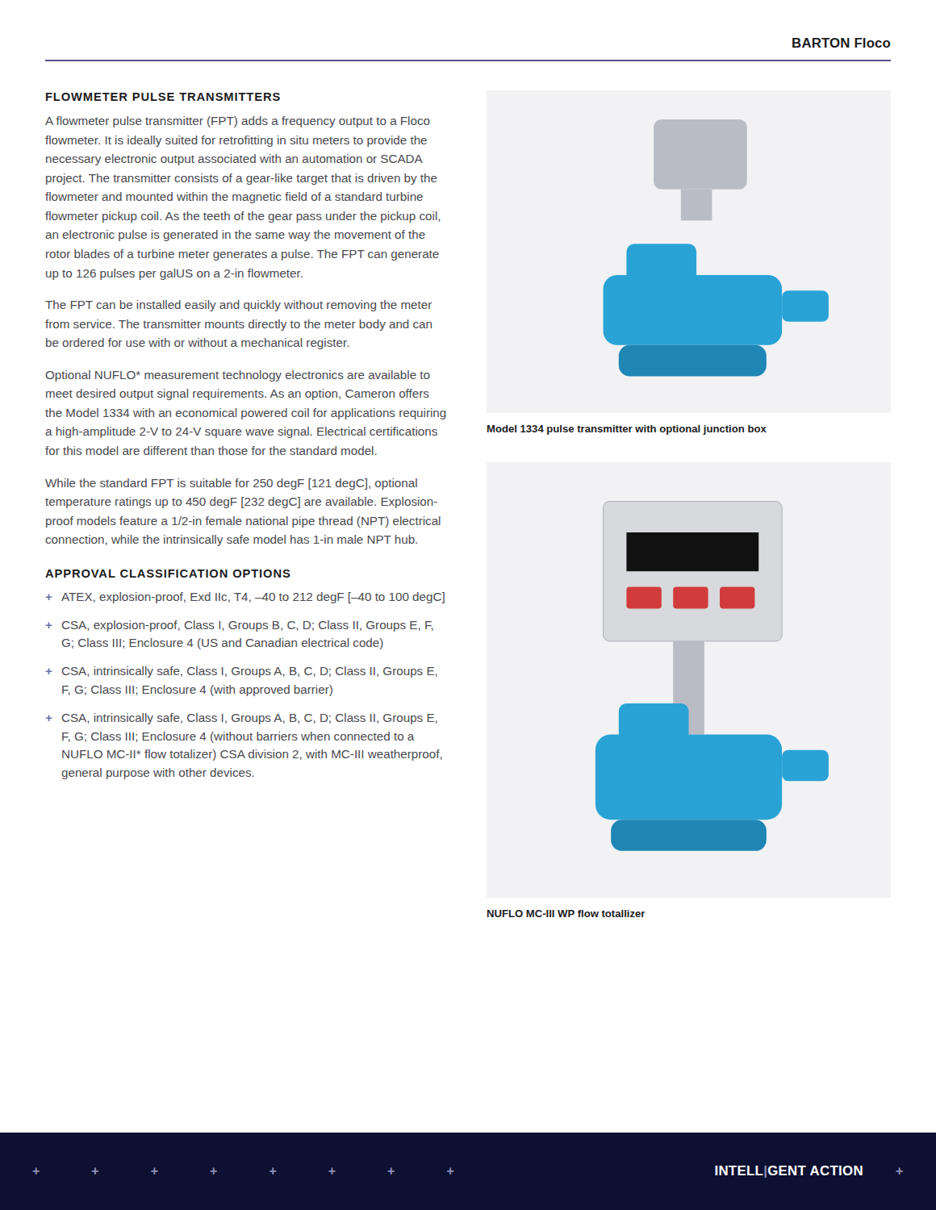BARTON Floco
Flowmeter Pulse Transmitters
A flowmeter pulse transmitter (FPT) adds a frequency output to a Floco flowmeter. It is ideally suited for retrofitting in situ meters to provide the necessary electronic output associated with an automation or SCADA project. The transmitter consists of a gear-like target that is driven by the flowmeter and mounted within the magnetic field of a standard turbine flowmeter pickup coil. As the teeth of the gear pass under the pickup coil, an electronic pulse is generated in the same way the movement of the rotor blades of a turbine meter generates a pulse. The FPT can generate up to 126 pulses per galUS on a 2-in flowmeter.
The FPT can be installed easily and quickly without removing the meter from service. The transmitter mounts directly to the meter body and can be ordered for use with or without a mechanical register.
Optional NUFLO* measurement technology electronics are available to meet desired output signal requirements. As an option, Cameron offers the Model 1334 with an economical powered coil for applications requiring a high-amplitude 2-V to 24-V square wave signal. Electrical certifications for this model are different than those for the standard model.
While the standard FPT is suitable for 250 degF [121 degC], optional temperature ratings up to 450 degF [232 degC] are available. Explosion-proof models feature a 1/2-in female national pipe thread (NPT) electrical connection, while the intrinsically safe model has 1-in male NPT hub.
Approval Classification Options
ATEX, explosion-proof, Exd IIc, T4, –40 to 212 degF [–40 to 100 degC]
CSA, explosion-proof, Class I, Groups B, C, D; Class II, Groups E, F, G; Class III; Enclosure 4 (US and Canadian electrical code)
CSA, intrinsically safe, Class I, Groups A, B, C, D; Class II, Groups E, F, G; Class III; Enclosure 4 (with approved barrier)
CSA, intrinsically safe, Class I, Groups A, B, C, D; Class II, Groups E, F, G; Class III; Enclosure 4 (without barriers when connected to a NUFLO MC-II* flow totalizer) CSA division 2, with MC-III weatherproof, general purpose with other devices.
Model 1334 pulse transmitter with optional junction box
NUFLO MC-III WP flow totallizer
++++++++
INTELL|GENT ACTION +